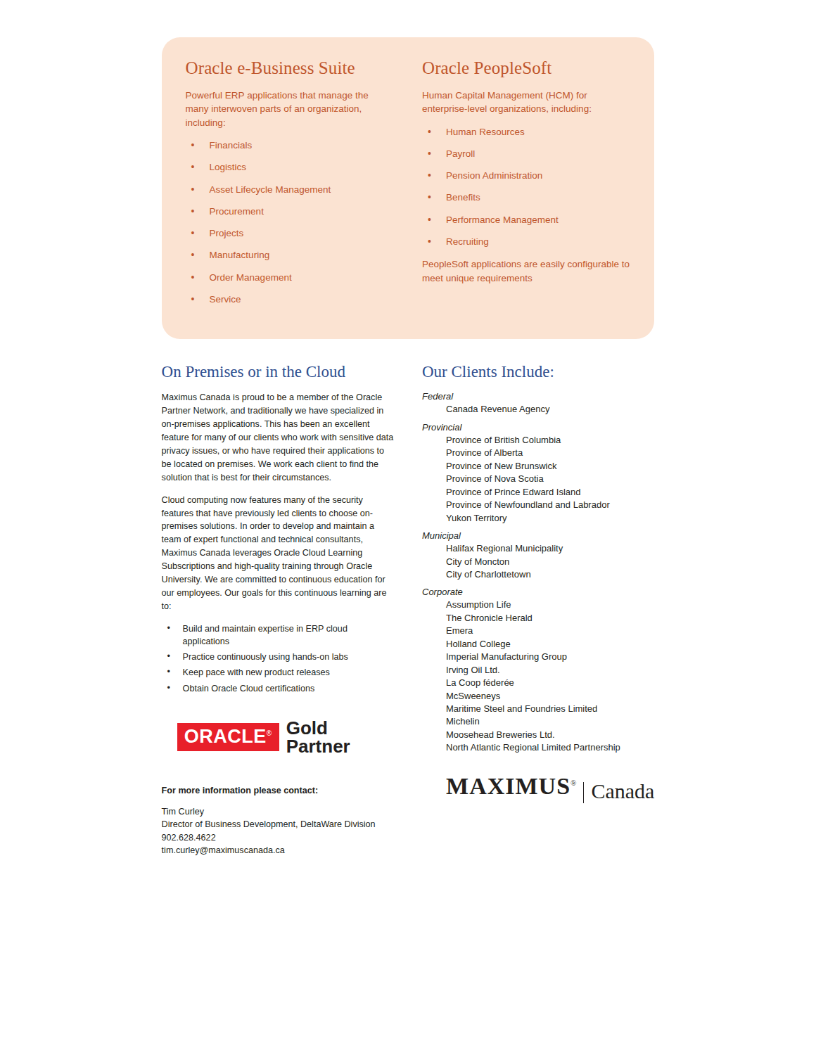Oracle e-Business Suite
Powerful ERP applications that manage the many interwoven parts of an organization, including:
Financials
Logistics
Asset Lifecycle Management
Procurement
Projects
Manufacturing
Order Management
Service
Oracle PeopleSoft
Human Capital Management (HCM) for enterprise-level organizations, including:
Human Resources
Payroll
Pension Administration
Benefits
Performance Management
Recruiting
PeopleSoft applications are easily configurable to meet unique requirements
On Premises or in the Cloud
Maximus Canada is proud to be a member of the Oracle Partner Network, and traditionally we have specialized in on-premises applications. This has been an excellent feature for many of our clients who work with sensitive data privacy issues, or who have required their applications to be located on premises. We work each client to find the solution that is best for their circumstances.
Cloud computing now features many of the security features that have previously led clients to choose on-premises solutions. In order to develop and maintain a team of expert functional and technical consultants, Maximus Canada leverages Oracle Cloud Learning Subscriptions and high-quality training through Oracle University. We are committed to continuous education for our employees. Our goals for this continuous learning are to:
Build and maintain expertise in ERP cloud applications
Practice continuously using hands-on labs
Keep pace with new product releases
Obtain Oracle Cloud certifications
ORACLE® Gold Partner
For more information please contact:
Tim Curley
Director of Business Development, DeltaWare Division
902.628.4622
tim.curley@maximuscanada.ca
Our Clients Include:
Federal
Canada Revenue Agency
Provincial
Province of British Columbia
Province of Alberta
Province of New Brunswick
Province of Nova Scotia
Province of Prince Edward Island
Province of Newfoundland and Labrador
Yukon Territory
Municipal
Halifax Regional Municipality
City of Moncton
City of Charlottetown
Corporate
Assumption Life
The Chronicle Herald
Emera
Holland College
Imperial Manufacturing Group
Irving Oil Ltd.
La Coop féderée
McSweeneys
Maritime Steel and Foundries Limited
Michelin
Moosehead Breweries Ltd.
North Atlantic Regional Limited Partnership
MAXIMUS® Canada